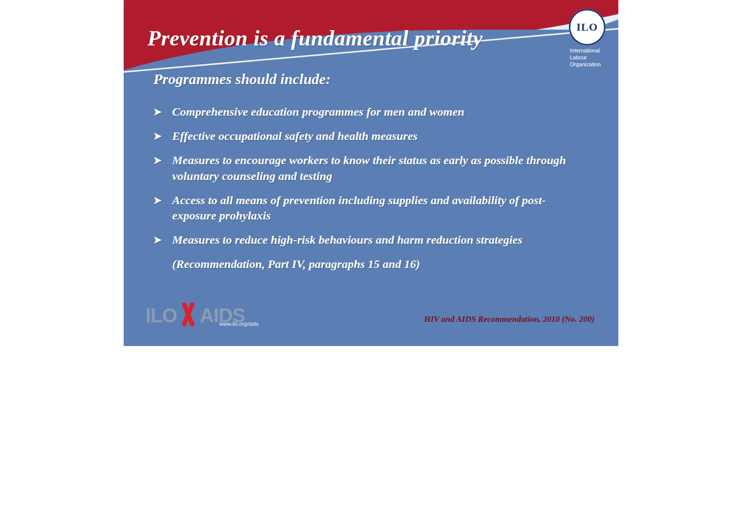ILO
International
Labour
Organization
Prevention is a fundamental priority
Programmes should include:
Comprehensive education programmes for men and women
Effective occupational safety and health measures
Measures to encourage workers to know their status as early as possible through voluntary counseling and testing
Access to all means of prevention including supplies and availability of post-exposure prohylaxis
Measures to reduce high-risk behaviours and harm reduction strategies
(Recommendation, Part IV, paragraphs 15 and 16)
ILO AIDS www.ilo.org/aids
HIV and AIDS Recommendation, 2010 (No. 200)